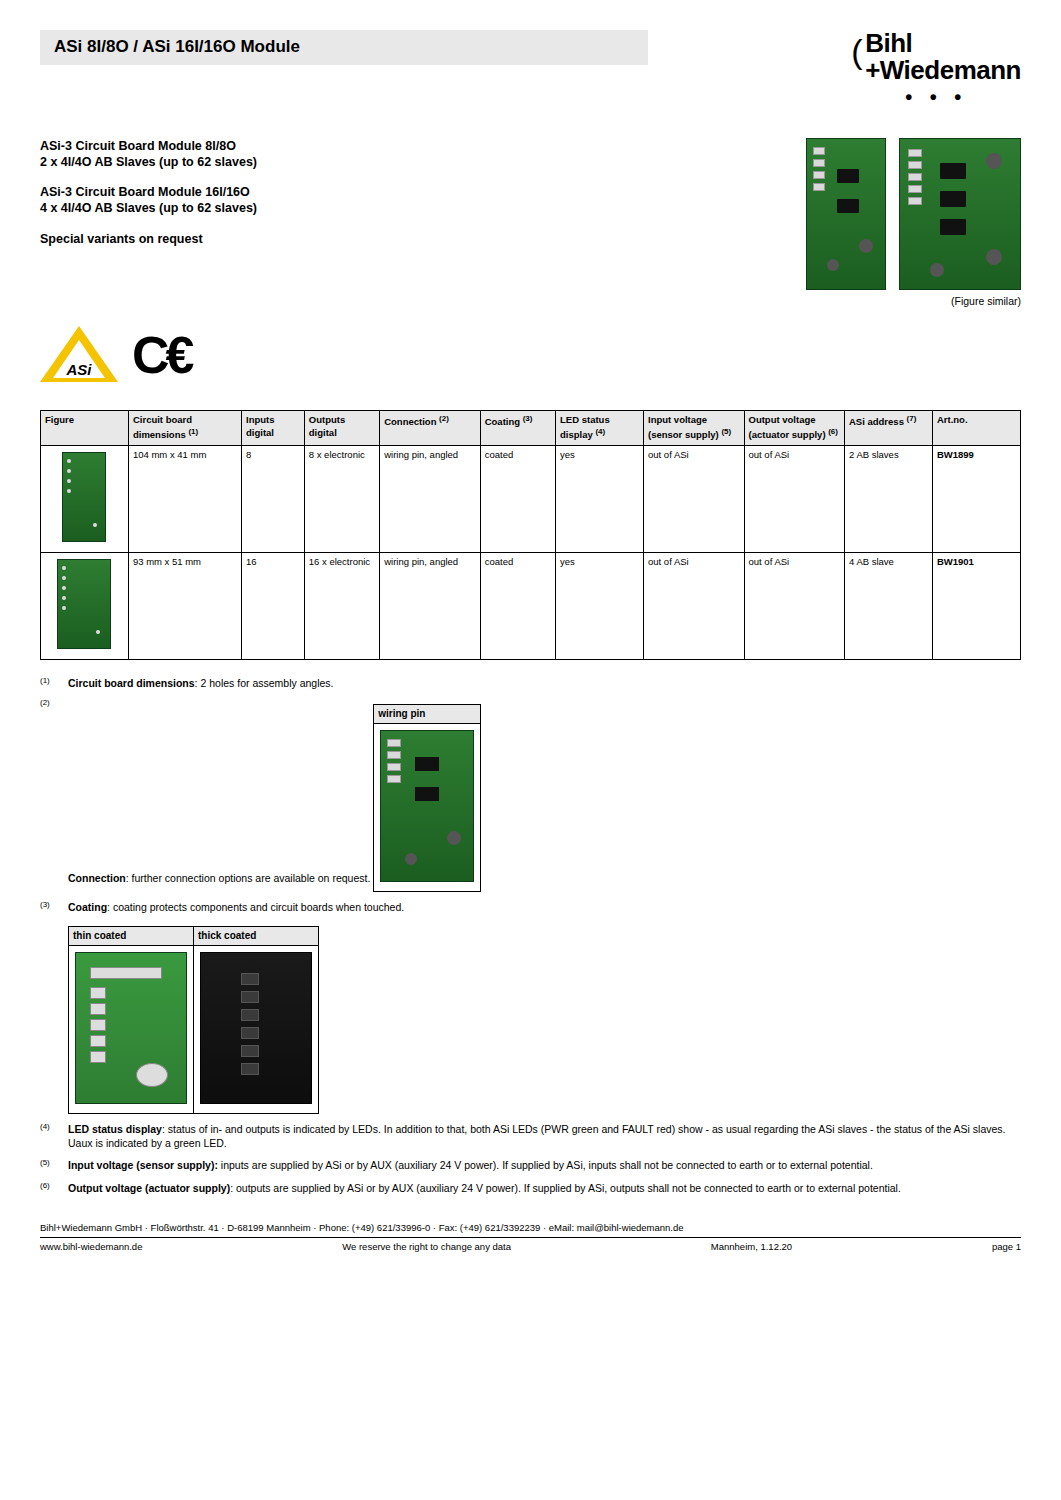ASi 8I/8O / ASi 16I/16O Module
(
Bihl
+Wiedemann
• • •
ASi-3 Circuit Board Module 8I/8O
2 x 4I/4O AB Slaves (up to 62 slaves)
ASi-3 Circuit Board Module 16I/16O
4 x 4I/4O AB Slaves (up to 62 slaves)
Special variants on request
(Figure similar)
ASi
C€
| Figure | Circuit board dimensions (1) | Inputs digital | Outputs digital | Connection (2) | Coating (3) | LED status display (4) | Input voltage (sensor supply) (5) | Output voltage (actuator supply) (6) | ASi address (7) | Art.no. |
| --- | --- | --- | --- | --- | --- | --- | --- | --- | --- | --- |
| | 104 mm x 41 mm | 8 | 8 x electronic | wiring pin, angled | coated | yes | out of ASi | out of ASi | 2 AB slaves | BW1899 |
| | 93 mm x 51 mm | 16 | 16 x electronic | wiring pin, angled | coated | yes | out of ASi | out of ASi | 4 AB slave | BW1901 |
(1)
Circuit board dimensions: 2 holes for assembly angles.
(2)
Connection: further connection options are available on request.
wiring pin
(3)
Coating: coating protects components and circuit boards when touched.
thin coated
thick coated
(4)
LED status display: status of in- and outputs is indicated by LEDs. In addition to that, both ASi LEDs (PWR green and FAULT red) show - as usual regarding the ASi slaves - the status of the ASi slaves. Uaux is indicated by a green LED.
(5)
Input voltage (sensor supply): inputs are supplied by ASi or by AUX (auxiliary 24 V power). If supplied by ASi, inputs shall not be connected to earth or to external potential.
(6)
Output voltage (actuator supply): outputs are supplied by ASi or by AUX (auxiliary 24 V power). If supplied by ASi, outputs shall not be connected to earth or to external potential.
Bihl+Wiedemann GmbH · Floßwörthstr. 41 · D-68199 Mannheim · Phone: (+49) 621/33996-0 · Fax: (+49) 621/3392239 · eMail: mail@bihl-wiedemann.de
www.bihl-wiedemann.de We reserve the right to change any data Mannheim, 1.12.20 page 1